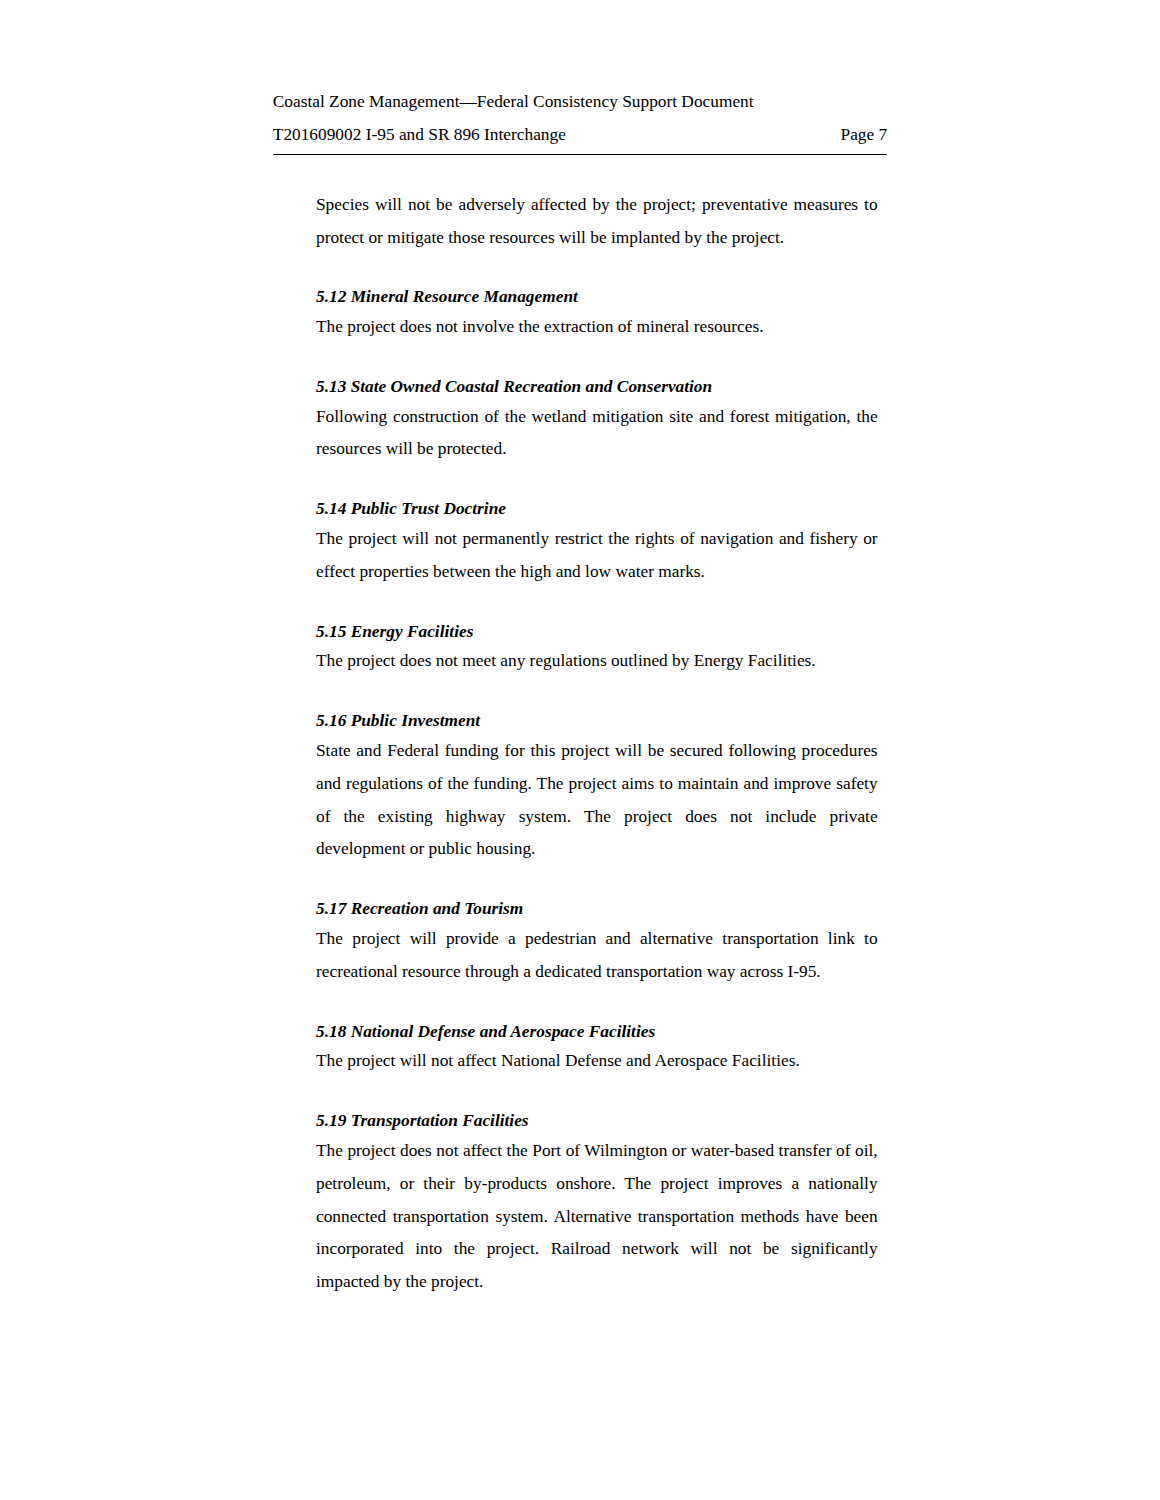Coastal Zone Management—Federal Consistency Support Document
T201609002 I-95 and SR 896 Interchange
Page 7
Species will not be adversely affected by the project; preventative measures to protect or mitigate those resources will be implanted by the project.
5.12 Mineral Resource Management
The project does not involve the extraction of mineral resources.
5.13 State Owned Coastal Recreation and Conservation
Following construction of the wetland mitigation site and forest mitigation, the resources will be protected.
5.14 Public Trust Doctrine
The project will not permanently restrict the rights of navigation and fishery or effect properties between the high and low water marks.
5.15 Energy Facilities
The project does not meet any regulations outlined by Energy Facilities.
5.16 Public Investment
State and Federal funding for this project will be secured following procedures and regulations of the funding. The project aims to maintain and improve safety of the existing highway system. The project does not include private development or public housing.
5.17 Recreation and Tourism
The project will provide a pedestrian and alternative transportation link to recreational resource through a dedicated transportation way across I-95.
5.18 National Defense and Aerospace Facilities
The project will not affect National Defense and Aerospace Facilities.
5.19 Transportation Facilities
The project does not affect the Port of Wilmington or water-based transfer of oil, petroleum, or their by-products onshore. The project improves a nationally connected transportation system. Alternative transportation methods have been incorporated into the project. Railroad network will not be significantly impacted by the project.